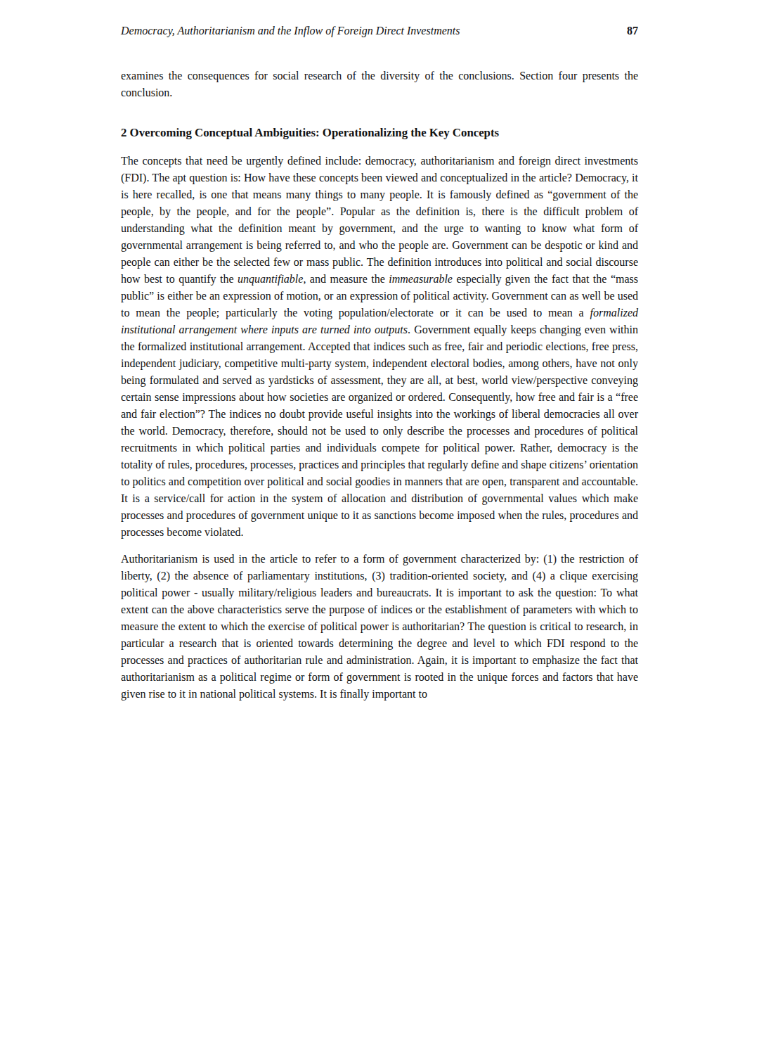Democracy, Authoritarianism and the Inflow of Foreign Direct Investments 87
examines the consequences for social research of the diversity of the conclusions. Section four presents the conclusion.
2 Overcoming Conceptual Ambiguities: Operationalizing the Key Concepts
The concepts that need be urgently defined include: democracy, authoritarianism and foreign direct investments (FDI). The apt question is: How have these concepts been viewed and conceptualized in the article? Democracy, it is here recalled, is one that means many things to many people. It is famously defined as “government of the people, by the people, and for the people”. Popular as the definition is, there is the difficult problem of understanding what the definition meant by government, and the urge to wanting to know what form of governmental arrangement is being referred to, and who the people are. Government can be despotic or kind and people can either be the selected few or mass public. The definition introduces into political and social discourse how best to quantify the unquantifiable, and measure the immeasurable especially given the fact that the “mass public” is either be an expression of motion, or an expression of political activity. Government can as well be used to mean the people; particularly the voting population/electorate or it can be used to mean a formalized institutional arrangement where inputs are turned into outputs. Government equally keeps changing even within the formalized institutional arrangement. Accepted that indices such as free, fair and periodic elections, free press, independent judiciary, competitive multi-party system, independent electoral bodies, among others, have not only being formulated and served as yardsticks of assessment, they are all, at best, world view/perspective conveying certain sense impressions about how societies are organized or ordered. Consequently, how free and fair is a “free and fair election”? The indices no doubt provide useful insights into the workings of liberal democracies all over the world. Democracy, therefore, should not be used to only describe the processes and procedures of political recruitments in which political parties and individuals compete for political power. Rather, democracy is the totality of rules, procedures, processes, practices and principles that regularly define and shape citizens’ orientation to politics and competition over political and social goodies in manners that are open, transparent and accountable. It is a service/call for action in the system of allocation and distribution of governmental values which make processes and procedures of government unique to it as sanctions become imposed when the rules, procedures and processes become violated.
Authoritarianism is used in the article to refer to a form of government characterized by: (1) the restriction of liberty, (2) the absence of parliamentary institutions, (3) tradition-oriented society, and (4) a clique exercising political power - usually military/religious leaders and bureaucrats. It is important to ask the question: To what extent can the above characteristics serve the purpose of indices or the establishment of parameters with which to measure the extent to which the exercise of political power is authoritarian? The question is critical to research, in particular a research that is oriented towards determining the degree and level to which FDI respond to the processes and practices of authoritarian rule and administration. Again, it is important to emphasize the fact that authoritarianism as a political regime or form of government is rooted in the unique forces and factors that have given rise to it in national political systems. It is finally important to